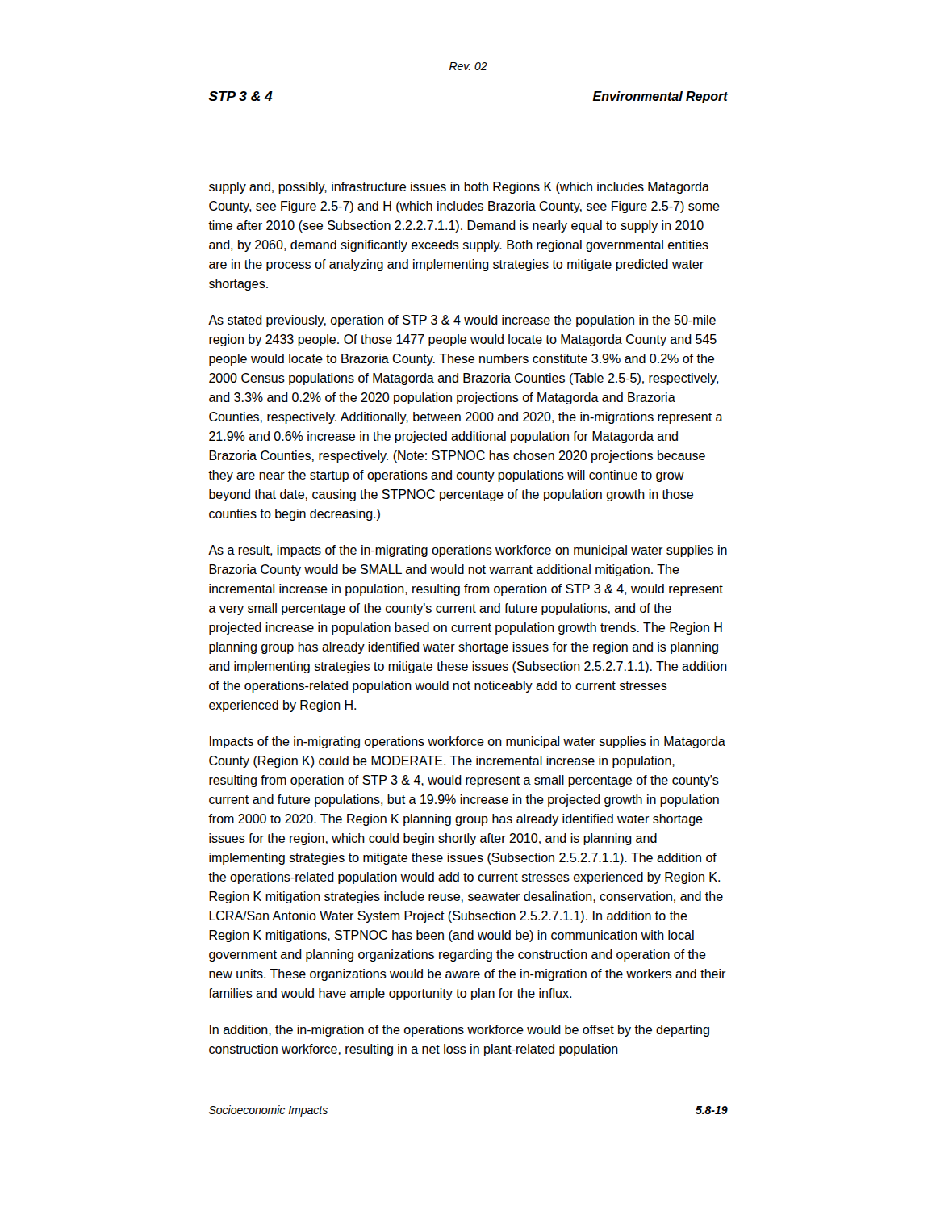Rev. 02
STP 3 & 4
Environmental Report
supply and, possibly, infrastructure issues in both Regions K (which includes Matagorda County, see Figure 2.5-7) and H (which includes Brazoria County, see Figure 2.5-7) some time after 2010 (see Subsection 2.2.2.7.1.1). Demand is nearly equal to supply in 2010 and, by 2060, demand significantly exceeds supply. Both regional governmental entities are in the process of analyzing and implementing strategies to mitigate predicted water shortages.
As stated previously, operation of STP 3 & 4 would increase the population in the 50-mile region by 2433 people. Of those 1477 people would locate to Matagorda County and 545 people would locate to Brazoria County. These numbers constitute 3.9% and 0.2% of the 2000 Census populations of Matagorda and Brazoria Counties (Table 2.5-5), respectively, and 3.3% and 0.2% of the 2020 population projections of Matagorda and Brazoria Counties, respectively. Additionally, between 2000 and 2020, the in-migrations represent a 21.9% and 0.6% increase in the projected additional population for Matagorda and Brazoria Counties, respectively. (Note: STPNOC has chosen 2020 projections because they are near the startup of operations and county populations will continue to grow beyond that date, causing the STPNOC percentage of the population growth in those counties to begin decreasing.)
As a result, impacts of the in-migrating operations workforce on municipal water supplies in Brazoria County would be SMALL and would not warrant additional mitigation. The incremental increase in population, resulting from operation of STP 3 & 4, would represent a very small percentage of the county's current and future populations, and of the projected increase in population based on current population growth trends. The Region H planning group has already identified water shortage issues for the region and is planning and implementing strategies to mitigate these issues (Subsection 2.5.2.7.1.1). The addition of the operations-related population would not noticeably add to current stresses experienced by Region H.
Impacts of the in-migrating operations workforce on municipal water supplies in Matagorda County (Region K) could be MODERATE. The incremental increase in population, resulting from operation of STP 3 & 4, would represent a small percentage of the county's current and future populations, but a 19.9% increase in the projected growth in population from 2000 to 2020. The Region K planning group has already identified water shortage issues for the region, which could begin shortly after 2010, and is planning and implementing strategies to mitigate these issues (Subsection 2.5.2.7.1.1). The addition of the operations-related population would add to current stresses experienced by Region K. Region K mitigation strategies include reuse, seawater desalination, conservation, and the LCRA/San Antonio Water System Project (Subsection 2.5.2.7.1.1). In addition to the Region K mitigations, STPNOC has been (and would be) in communication with local government and planning organizations regarding the construction and operation of the new units. These organizations would be aware of the in-migration of the workers and their families and would have ample opportunity to plan for the influx.
In addition, the in-migration of the operations workforce would be offset by the departing construction workforce, resulting in a net loss in plant-related population
Socioeconomic Impacts
5.8-19